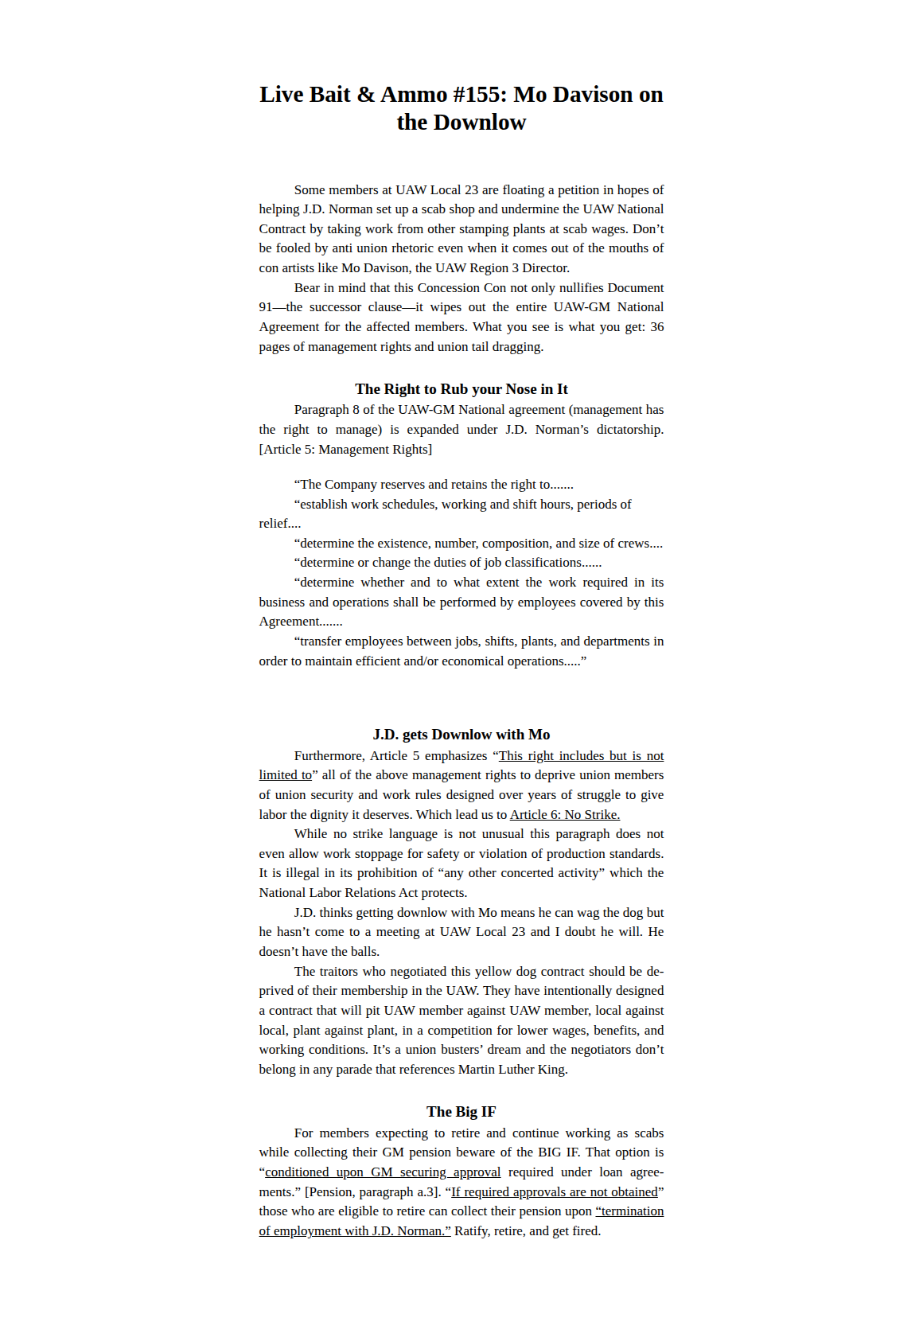Live Bait & Ammo #155: Mo Davison on the Downlow
Some members at UAW Local 23 are floating a petition in hopes of helping J.D. Norman set up a scab shop and undermine the UAW National Contract by taking work from other stamping plants at scab wages. Don’t be fooled by anti union rhetoric even when it comes out of the mouths of con artists like Mo Davison, the UAW Region 3 Director.
Bear in mind that this Concession Con not only nullifies Document 91—the successor clause—it wipes out the entire UAW-GM National Agreement for the affected members. What you see is what you get: 36 pages of management rights and union tail dragging.
The Right to Rub your Nose in It
Paragraph 8 of the UAW-GM National agreement (management has the right to manage) is expanded under J.D. Norman’s dictatorship. [Article 5: Management Rights]
“The Company reserves and retains the right to.......
“establish work schedules, working and shift hours, periods of relief....
“determine the existence, number, composition, and size of crews....
“determine or change the duties of job classifications......
“determine whether and to what extent the work required in its business and operations shall be performed by employees covered by this Agreement.......
“transfer employees between jobs, shifts, plants, and departments in order to maintain efficient and/or economical operations.....”
J.D. gets Downlow with Mo
Furthermore, Article 5 emphasizes “This right includes but is not limited to” all of the above management rights to deprive union members of union security and work rules designed over years of struggle to give labor the dignity it deserves. Which lead us to Article 6: No Strike.
While no strike language is not unusual this paragraph does not even allow work stoppage for safety or violation of production standards. It is illegal in its prohibition of “any other concerted activity” which the National Labor Relations Act protects.
J.D. thinks getting downlow with Mo means he can wag the dog but he hasn’t come to a meeting at UAW Local 23 and I doubt he will. He doesn’t have the balls.
The traitors who negotiated this yellow dog contract should be deprived of their membership in the UAW. They have intentionally designed a contract that will pit UAW member against UAW member, local against local, plant against plant, in a competition for lower wages, benefits, and working conditions. It’s a union busters’ dream and the negotiators don’t belong in any parade that references Martin Luther King.
The Big IF
For members expecting to retire and continue working as scabs while collecting their GM pension beware of the BIG IF. That option is “conditioned upon GM securing approval required under loan agreements.” [Pension, paragraph a.3]. “If required approvals are not obtained” those who are eligible to retire can collect their pension upon “termination of employment with J.D. Norman.” Ratify, retire, and get fired.